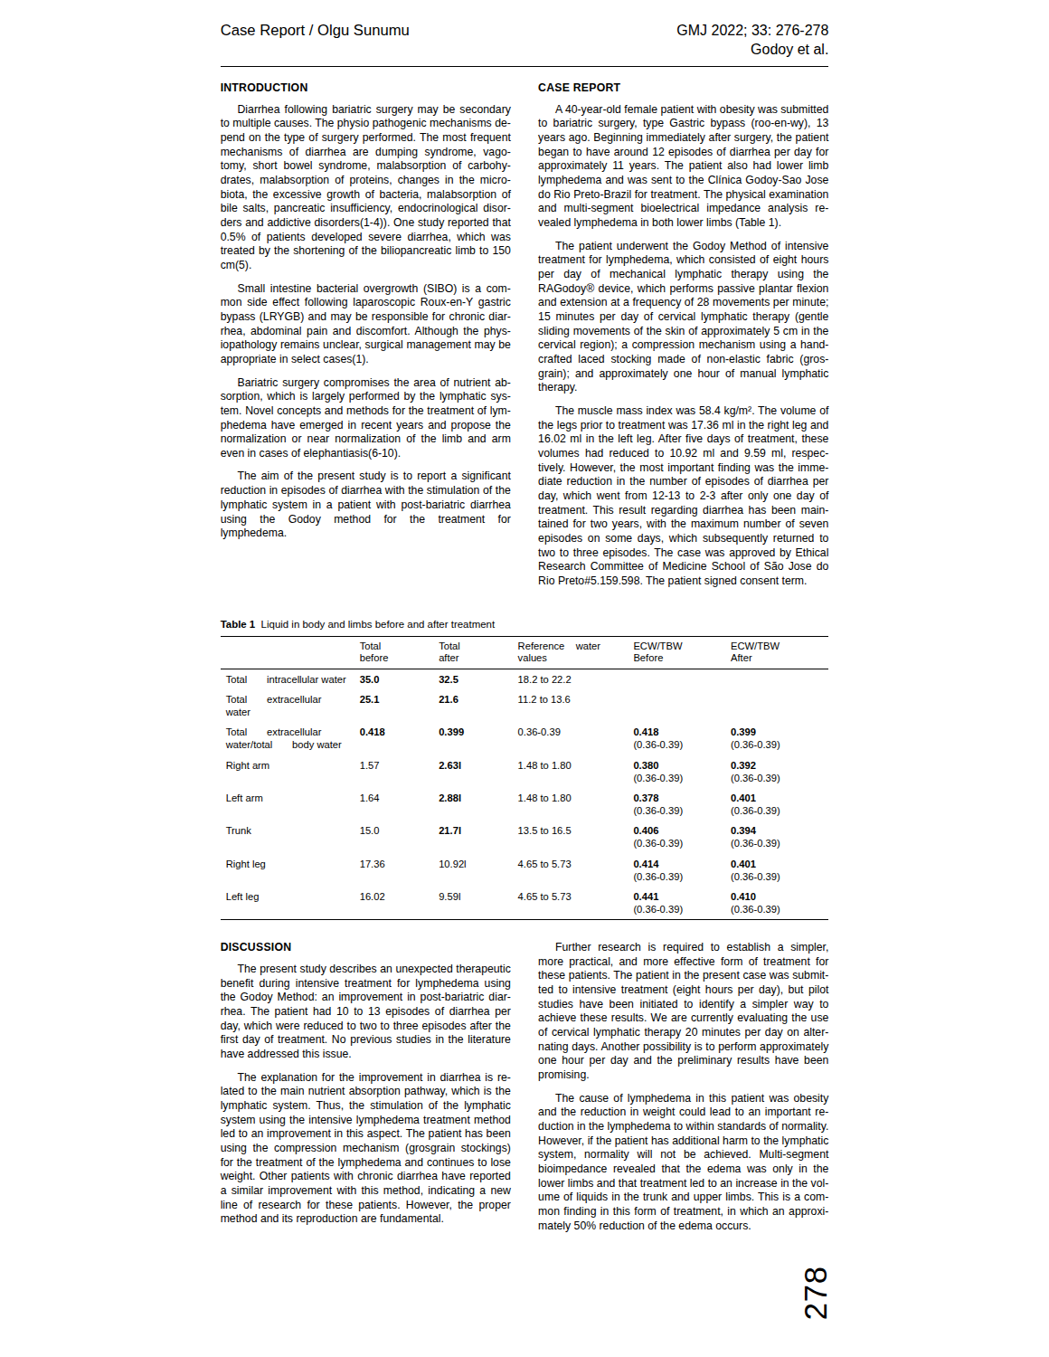Case Report / Olgu Sunumu
GMJ 2022; 33: 276-278
Godoy et al.
INTRODUCTION
Diarrhea following bariatric surgery may be secondary to multiple causes. The physio pathogenic mechanisms depend on the type of surgery performed. The most frequent mechanisms of diarrhea are dumping syndrome, vagotomy, short bowel syndrome, malabsorption of carbohydrates, malabsorption of proteins, changes in the microbiota, the excessive growth of bacteria, malabsorption of bile salts, pancreatic insufficiency, endocrinological disorders and addictive disorders(1-4)). One study reported that 0.5% of patients developed severe diarrhea, which was treated by the shortening of the biliopancreatic limb to 150 cm(5).
Small intestine bacterial overgrowth (SIBO) is a common side effect following laparoscopic Roux-en-Y gastric bypass (LRYGB) and may be responsible for chronic diarrhea, abdominal pain and discomfort. Although the physiopathology remains unclear, surgical management may be appropriate in select cases(1).
Bariatric surgery compromises the area of nutrient absorption, which is largely performed by the lymphatic system. Novel concepts and methods for the treatment of lymphedema have emerged in recent years and propose the normalization or near normalization of the limb and arm even in cases of elephantiasis(6-10).
The aim of the present study is to report a significant reduction in episodes of diarrhea with the stimulation of the lymphatic system in a patient with post-bariatric diarrhea using the Godoy method for the treatment for lymphedema.
CASE REPORT
A 40-year-old female patient with obesity was submitted to bariatric surgery, type Gastric bypass (roo-en-wy), 13 years ago. Beginning immediately after surgery, the patient began to have around 12 episodes of diarrhea per day for approximately 11 years. The patient also had lower limb lymphedema and was sent to the Clínica Godoy-Sao Jose do Rio Preto-Brazil for treatment. The physical examination and multi-segment bioelectrical impedance analysis revealed lymphedema in both lower limbs (Table 1).
The patient underwent the Godoy Method of intensive treatment for lymphedema, which consisted of eight hours per day of mechanical lymphatic therapy using the RAGodoy® device, which performs passive plantar flexion and extension at a frequency of 28 movements per minute; 15 minutes per day of cervical lymphatic therapy (gentle sliding movements of the skin of approximately 5 cm in the cervical region); a compression mechanism using a hand-crafted laced stocking made of non-elastic fabric (grosgrain); and approximately one hour of manual lymphatic therapy.
The muscle mass index was 58.4 kg/m². The volume of the legs prior to treatment was 17.36 ml in the right leg and 16.02 ml in the left leg. After five days of treatment, these volumes had reduced to 10.92 ml and 9.59 ml, respectively. However, the most important finding was the immediate reduction in the number of episodes of diarrhea per day, which went from 12-13 to 2-3 after only one day of treatment. This result regarding diarrhea has been maintained for two years, with the maximum number of seven episodes on some days, which subsequently returned to two to three episodes. The case was approved by Ethical Research Committee of Medicine School of São Jose do Rio Preto#5.159.598. The patient signed consent term.
Table 1 Liquid in body and limbs before and after treatment
| | Total before | Total after | Reference water values | ECW/TBW Before | ECW/TBW After |
| --- | --- | --- | --- | --- | --- |
| Total intracellular water | 35.0 | 32.5 | 18.2 to 22.2 | | |
| Total extracellular water | 25.1 | 21.6 | 11.2 to 13.6 | | |
| Total extracellular water/total body water | 0.418 | 0.399 | 0.36-0.39 | 0.418 (0.36-0.39) | 0.399 (0.36-0.39) |
| Right arm | 1.57 | 2.63l | 1.48 to 1.80 | 0.380 (0.36-0.39) | 0.392 (0.36-0.39) |
| Left arm | 1.64 | 2.88l | 1.48 to 1.80 | 0.378 (0.36-0.39) | 0.401 (0.36-0.39) |
| Trunk | 15.0 | 21.7l | 13.5 to 16.5 | 0.406 (0.36-0.39) | 0.394 (0.36-0.39) |
| Right leg | 17.36 | 10.92l | 4.65 to 5.73 | 0.414 (0.36-0.39) | 0.401 (0.36-0.39) |
| Left leg | 16.02 | 9.59l | 4.65 to 5.73 | 0.441 (0.36-0.39) | 0.410 (0.36-0.39) |
DISCUSSION
The present study describes an unexpected therapeutic benefit during intensive treatment for lymphedema using the Godoy Method: an improvement in post-bariatric diarrhea. The patient had 10 to 13 episodes of diarrhea per day, which were reduced to two to three episodes after the first day of treatment. No previous studies in the literature have addressed this issue.
The explanation for the improvement in diarrhea is related to the main nutrient absorption pathway, which is the lymphatic system. Thus, the stimulation of the lymphatic system using the intensive lymphedema treatment method led to an improvement in this aspect. The patient has been using the compression mechanism (grosgrain stockings) for the treatment of the lymphedema and continues to lose weight. Other patients with chronic diarrhea have reported a similar improvement with this method, indicating a new line of research for these patients. However, the proper method and its reproduction are fundamental.
Further research is required to establish a simpler, more practical, and more effective form of treatment for these patients. The patient in the present case was submitted to intensive treatment (eight hours per day), but pilot studies have been initiated to identify a simpler way to achieve these results. We are currently evaluating the use of cervical lymphatic therapy 20 minutes per day on alternating days. Another possibility is to perform approximately one hour per day and the preliminary results have been promising.
The cause of lymphedema in this patient was obesity and the reduction in weight could lead to an important reduction in the lymphedema to within standards of normality. However, if the patient has additional harm to the lymphatic system, normality will not be achieved. Multi-segment bioimpedance revealed that the edema was only in the lower limbs and that treatment led to an increase in the volume of liquids in the trunk and upper limbs. This is a common finding in this form of treatment, in which an approximately 50% reduction of the edema occurs.
278